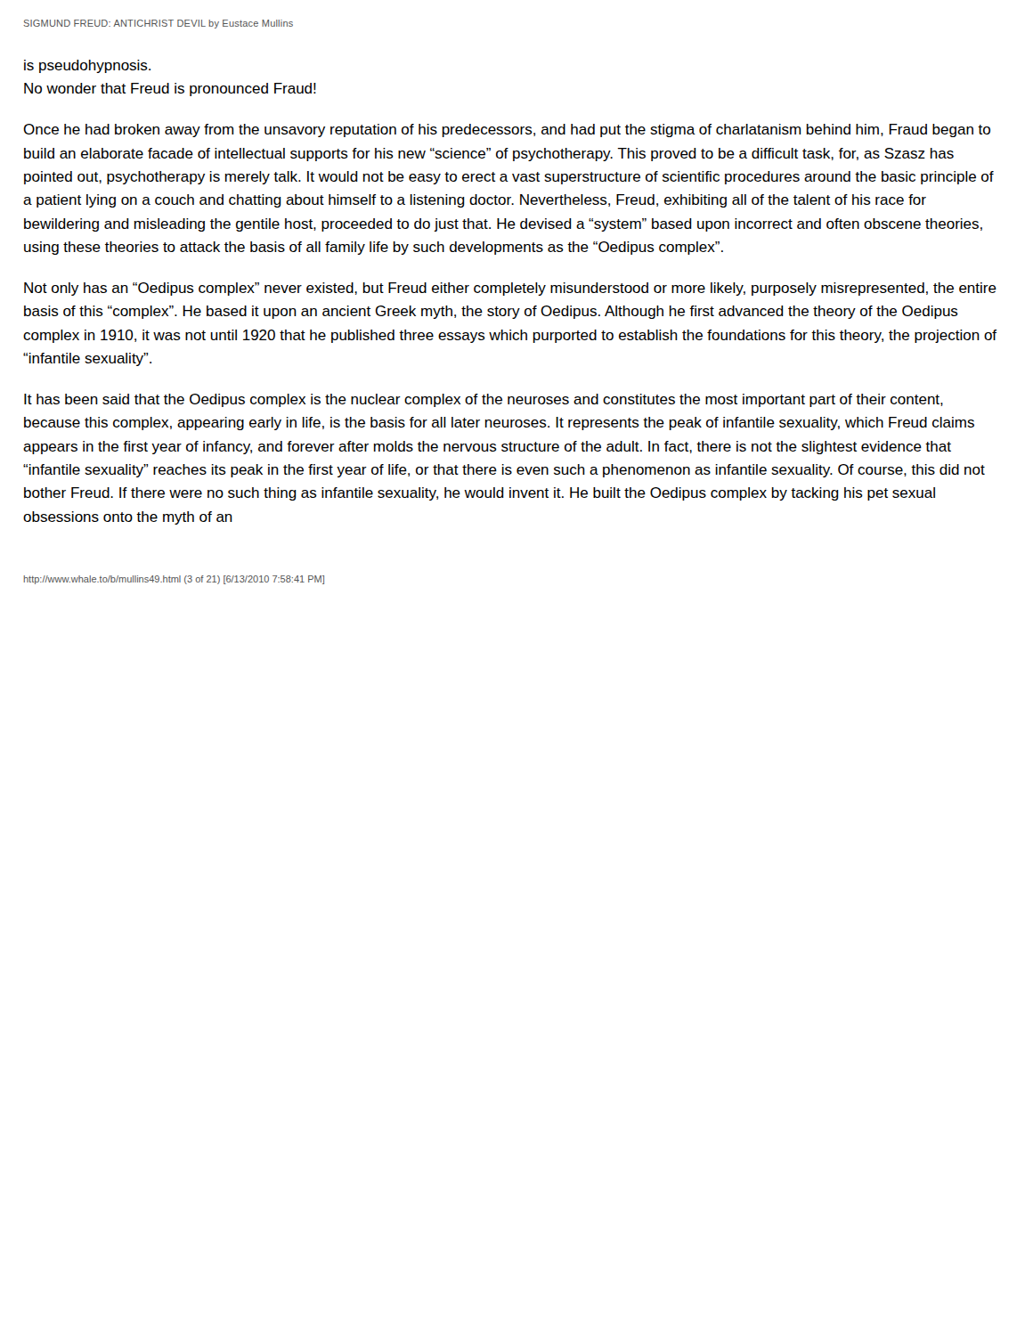SIGMUND FREUD: ANTICHRIST DEVIL by Eustace Mullins
is pseudohypnosis.
No wonder that Freud is pronounced Fraud!
Once he had broken away from the unsavory reputation of his predecessors, and had put the stigma of charlatanism behind him, Fraud began to build an elaborate facade of intellectual supports for his new “science” of psychotherapy. This proved to be a difficult task, for, as Szasz has pointed out, psychotherapy is merely talk. It would not be easy to erect a vast superstructure of scientific procedures around the basic principle of a patient lying on a couch and chatting about himself to a listening doctor. Nevertheless, Freud, exhibiting all of the talent of his race for bewildering and misleading the gentile host, proceeded to do just that. He devised a “system” based upon incorrect and often obscene theories, using these theories to attack the basis of all family life by such developments as the “Oedipus complex”.
Not only has an “Oedipus complex” never existed, but Freud either completely misunderstood or more likely, purposely misrepresented, the entire basis of this “complex”. He based it upon an ancient Greek myth, the story of Oedipus. Although he first advanced the theory of the Oedipus complex in 1910, it was not until 1920 that he published three essays which purported to establish the foundations for this theory, the projection of “infantile sexuality”.
It has been said that the Oedipus complex is the nuclear complex of the neuroses and constitutes the most important part of their content, because this complex, appearing early in life, is the basis for all later neuroses. It represents the peak of infantile sexuality, which Freud claims appears in the first year of infancy, and forever after molds the nervous structure of the adult. In fact, there is not the slightest evidence that “infantile sexuality” reaches its peak in the first year of life, or that there is even such a phenomenon as infantile sexuality. Of course, this did not bother Freud. If there were no such thing as infantile sexuality, he would invent it. He built the Oedipus complex by tacking his pet sexual obsessions onto the myth of an
http://www.whale.to/b/mullins49.html (3 of 21) [6/13/2010 7:58:41 PM]